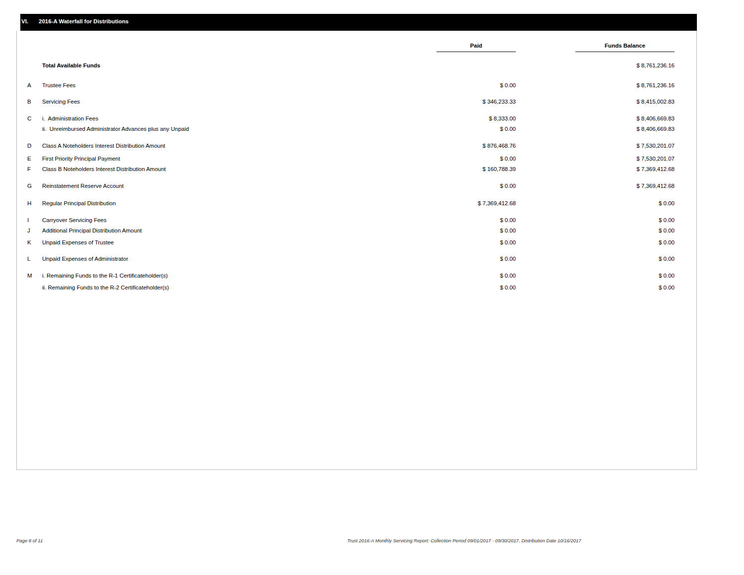VI.
2016-A Waterfall for Distributions
Paid
Funds Balance
Total Available Funds
$ 8,761,236.16
A
Trustee Fees
$ 0.00
$ 8,761,236.16
B
Servicing Fees
$ 346,233.33
$ 8,415,002.83
C
i. Administration Fees
$ 8,333.00
$ 8,406,669.83
ii. Unreimbursed Administrator Advances plus any Unpaid
$ 0.00
$ 8,406,669.83
D
Class A Noteholders Interest Distribution Amount
$ 876,468.76
$ 7,530,201.07
E
First Priority Principal Payment
$ 0.00
$ 7,530,201.07
F
Class B Noteholders Interest Distribution Amount
$ 160,788.39
$ 7,369,412.68
G
Reinstatement Reserve Account
$ 0.00
$ 7,369,412.68
H
Regular Principal Distribution
$ 7,369,412.68
$ 0.00
I
Carryover Servicing Fees
$ 0.00
$ 0.00
J
Additional Principal Distribution Amount
$ 0.00
$ 0.00
K
Unpaid Expenses of Trustee
$ 0.00
$ 0.00
L
Unpaid Expenses of Administrator
$ 0.00
$ 0.00
M
i. Remaining Funds to the R-1 Certificateholder(s)
$ 0.00
$ 0.00
ii. Remaining Funds to the R-2 Certificateholder(s)
$ 0.00
$ 0.00
Page 8 of 11
Trust 2016-A Monthly Servicing Report: Collection Period 09/01/2017 - 09/30/2017, Distribution Date 10/16/2017